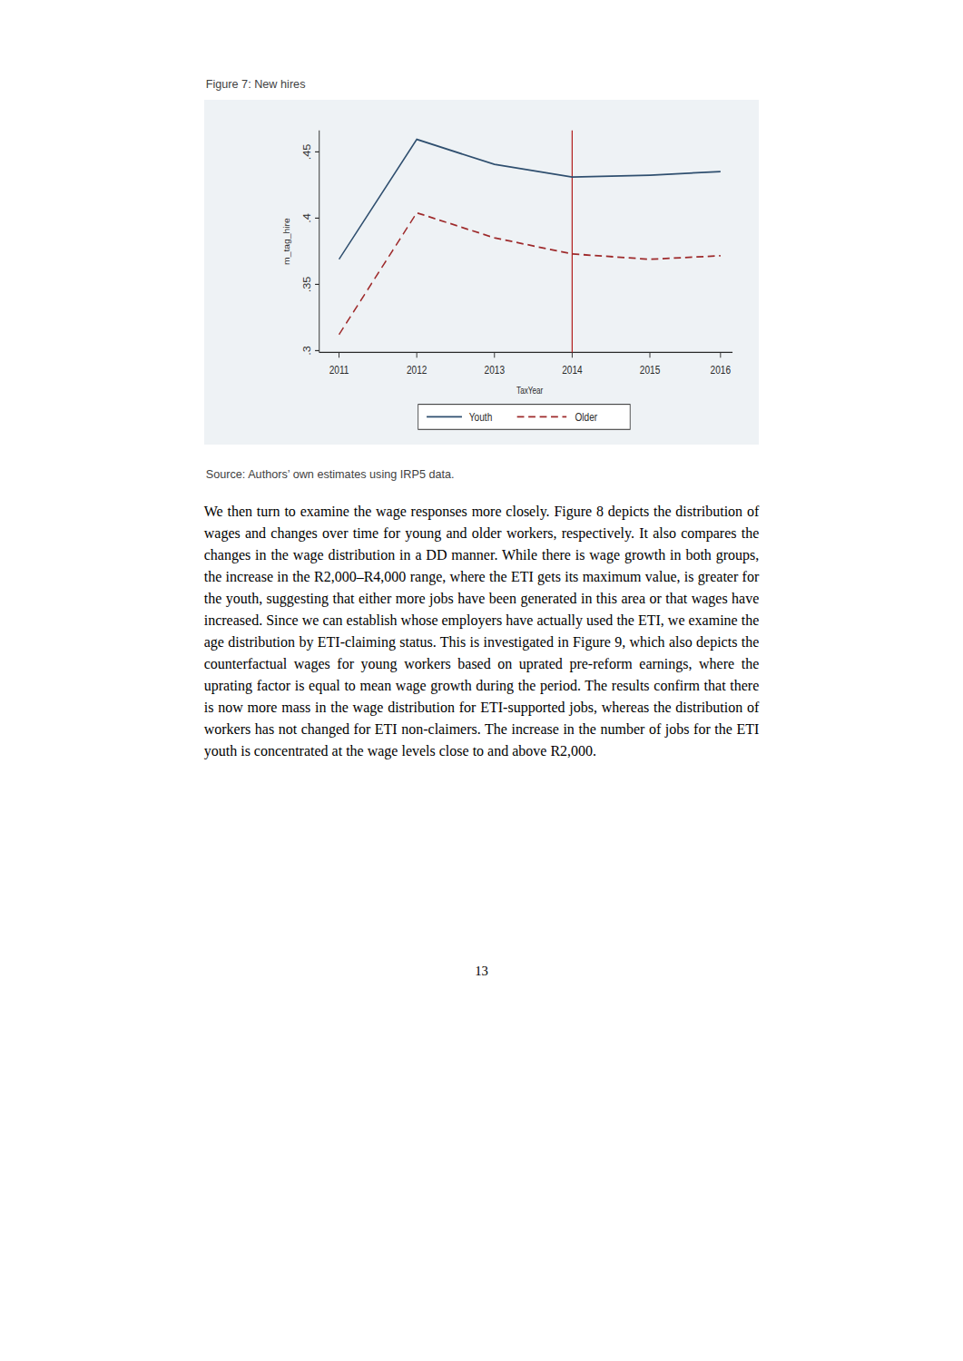Figure 7: New hires
.45 .4 .35 .3 m_tag_hire 2011 2012 2013 2014 2015 2016 TaxYear Youth Older
Source: Authors’ own estimates using IRP5 data.
We then turn to examine the wage responses more closely. Figure 8 depicts the distribution of wages and changes over time for young and older workers, respectively. It also compares the changes in the wage distribution in a DD manner. While there is wage growth in both groups, the increase in the R2,000–R4,000 range, where the ETI gets its maximum value, is greater for the youth, suggesting that either more jobs have been generated in this area or that wages have increased. Since we can establish whose employers have actually used the ETI, we examine the age distribution by ETI-claiming status. This is investigated in Figure 9, which also depicts the counterfactual wages for young workers based on uprated pre-reform earnings, where the uprating factor is equal to mean wage growth during the period. The results confirm that there is now more mass in the wage distribution for ETI-supported jobs, whereas the distribution of workers has not changed for ETI non-claimers. The increase in the number of jobs for the ETI youth is concentrated at the wage levels close to and above R2,000.
13